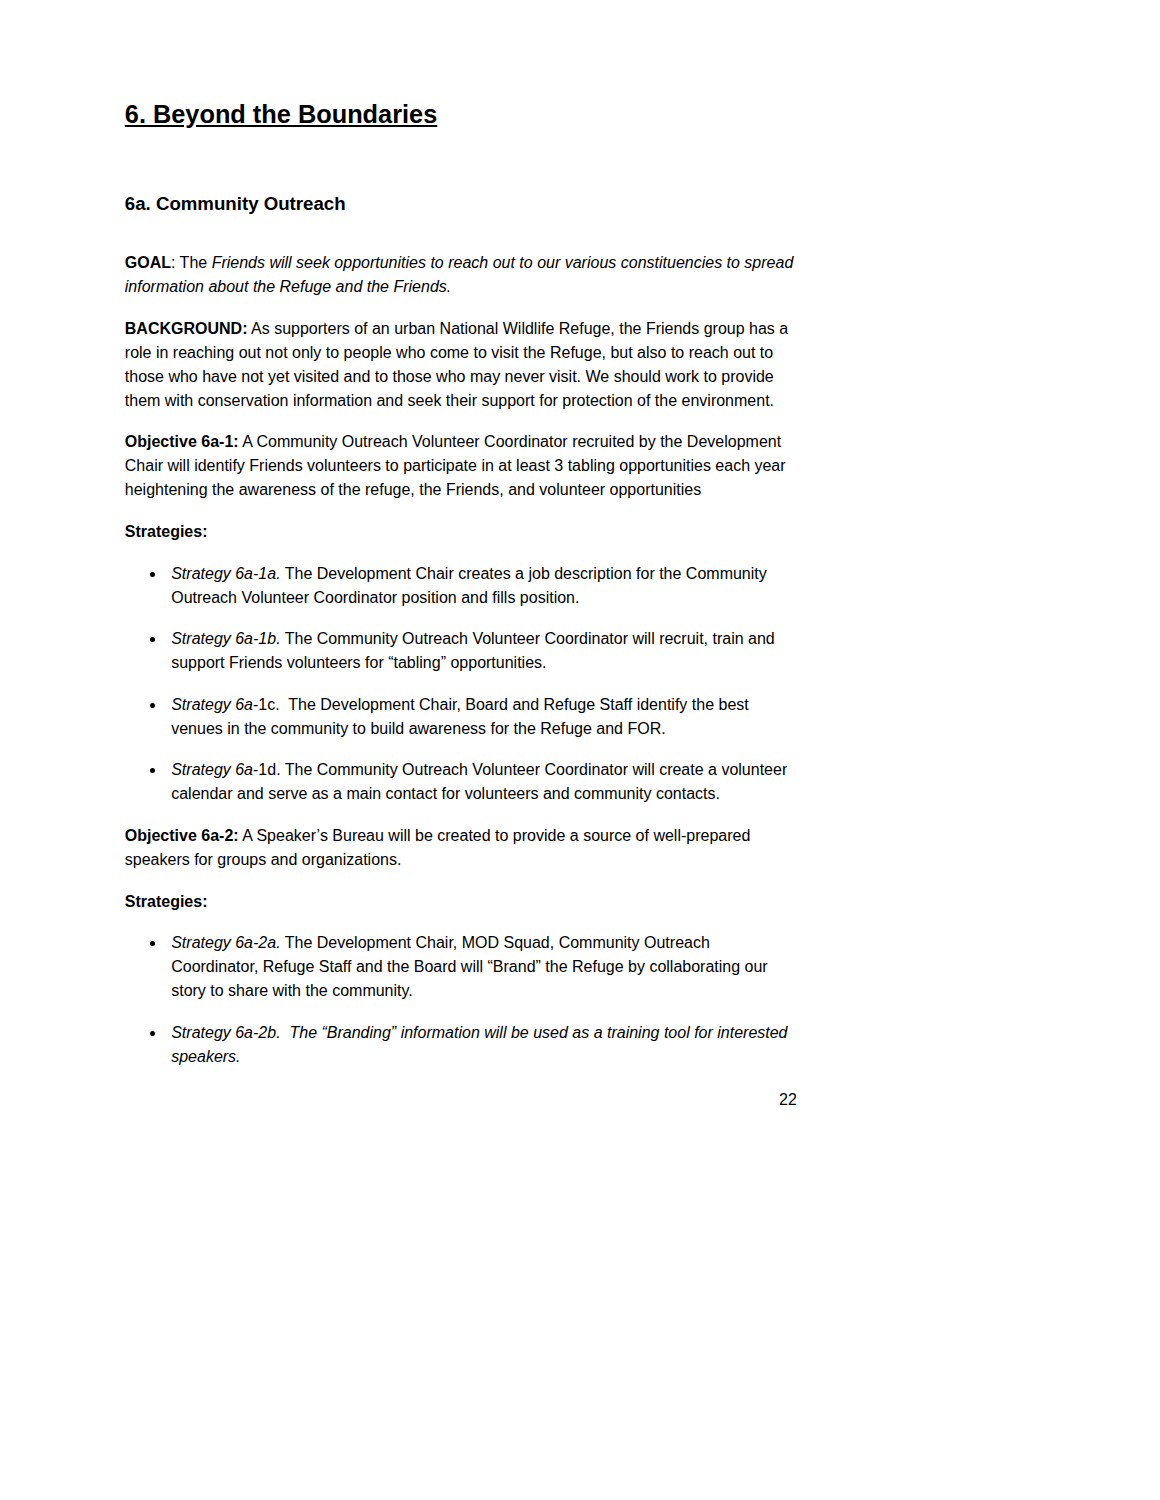6. Beyond the Boundaries
6a. Community Outreach
GOAL: The Friends will seek opportunities to reach out to our various constituencies to spread information about the Refuge and the Friends.
BACKGROUND: As supporters of an urban National Wildlife Refuge, the Friends group has a role in reaching out not only to people who come to visit the Refuge, but also to reach out to those who have not yet visited and to those who may never visit. We should work to provide them with conservation information and seek their support for protection of the environment.
Objective 6a-1: A Community Outreach Volunteer Coordinator recruited by the Development Chair will identify Friends volunteers to participate in at least 3 tabling opportunities each year heightening the awareness of the refuge, the Friends, and volunteer opportunities
Strategies:
Strategy 6a-1a. The Development Chair creates a job description for the Community Outreach Volunteer Coordinator position and fills position.
Strategy 6a-1b. The Community Outreach Volunteer Coordinator will recruit, train and support Friends volunteers for “tabling” opportunities.
Strategy 6a-1c. The Development Chair, Board and Refuge Staff identify the best venues in the community to build awareness for the Refuge and FOR.
Strategy 6a-1d. The Community Outreach Volunteer Coordinator will create a volunteer calendar and serve as a main contact for volunteers and community contacts.
Objective 6a-2: A Speaker’s Bureau will be created to provide a source of well-prepared speakers for groups and organizations.
Strategies:
Strategy 6a-2a. The Development Chair, MOD Squad, Community Outreach Coordinator, Refuge Staff and the Board will “Brand” the Refuge by collaborating our story to share with the community.
Strategy 6a-2b. The “Branding” information will be used as a training tool for interested speakers.
22